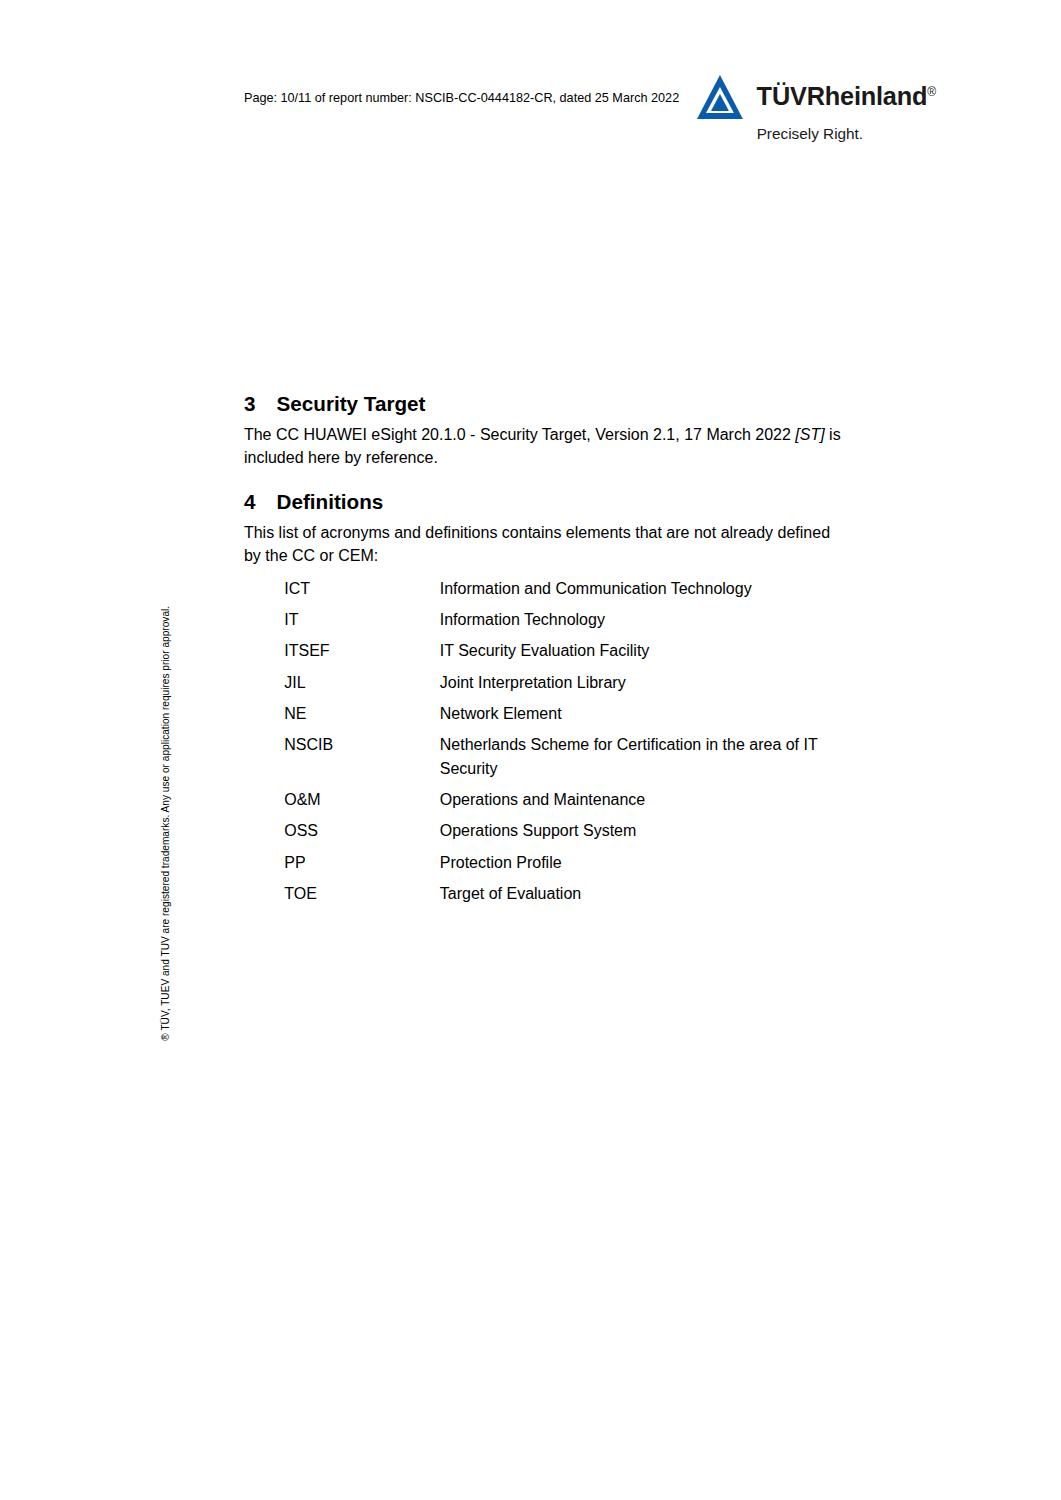Page: 10/11 of report number: NSCIB-CC-0444182-CR, dated 25 March 2022
TÜVRheinland®
Precisely Right.
3 Security Target
The CC HUAWEI eSight 20.1.0 - Security Target, Version 2.1, 17 March 2022 [ST] is included here by reference.
4 Definitions
This list of acronyms and definitions contains elements that are not already defined by the CC or CEM:
ICT
Information and Communication Technology
IT
Information Technology
ITSEF
IT Security Evaluation Facility
JIL
Joint Interpretation Library
NE
Network Element
NSCIB
Netherlands Scheme for Certification in the area of IT Security
O&M
Operations and Maintenance
OSS
Operations Support System
PP
Protection Profile
TOE
Target of Evaluation
® TÜV, TUEV and TUV are registered trademarks. Any use or application requires prior approval.